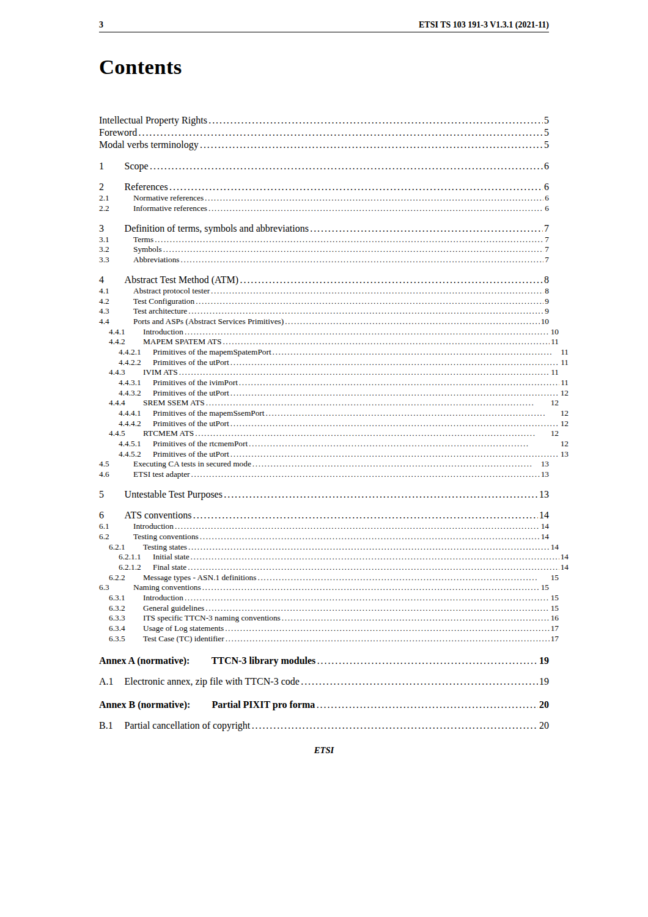3 ETSI TS 103 191-3 V1.3.1 (2021-11)
Contents
Intellectual Property Rights ................................................................................................................. 5
Foreword ............................................................................................................................................. 5
Modal verbs terminology ....................................................................................................................... 5
1 Scope ................................................................................................................................................. 6
2 References ..................................................................................................................................... 6
2.1 Normative references ......................................................................................................................................... 6
2.2 Informative references ....................................................................................................................................... 6
3 Definition of terms, symbols and abbreviations ..................................................................................... 7
3.1 Terms ............................................................................................................................................................. 7
3.2 Symbols ......................................................................................................................................................... 7
3.3 Abbreviations ................................................................................................................................................. 7
4 Abstract Test Method (ATM) ............................................................................................................. 8
4.1 Abstract protocol tester ..................................................................................................................................... 8
4.2 Test Configuration ............................................................................................................................................. 9
4.3 Test architecture ................................................................................................................................................. 9
4.4 Ports and ASPs (Abstract Services Primitives) ......................................................................................... 10
4.4.1 Introduction ................................................................................................................................................. 10
4.4.2 MAPEM SPATEM ATS ................................................................................................................. 11
4.4.2.1 Primitives of the mapemSpatemPort ............................................................................................. 11
4.4.2.2 Primitives of the utPort ............................................................................................................. 11
4.4.3 IVIM ATS ................................................................................................................................................. 11
4.4.3.1 Primitives of the ivimPort ............................................................................................................. 11
4.4.3.2 Primitives of the utPort ............................................................................................................. 12
4.4.4 SREM SSEM ATS ............................................................................................................. 12
4.4.4.1 Primitives of the mapemSsemPort ............................................................................................. 12
4.4.4.2 Primitives of the utPort ............................................................................................................. 12
4.4.5 RTCMEM ATS ................................................................................................................. 12
4.4.5.1 Primitives of the rtcmemPort ............................................................................................. 12
4.4.5.2 Primitives of the utPort ............................................................................................................. 13
4.5 Executing CA tests in secured mode ............................................................................................. 13
4.6 ETSI test adapter ............................................................................................................................................. 13
5 Untestable Test Purposes ..................................................................................................................... 13
6 ATS conventions ............................................................................................................................. 14
6.1 Introduction ................................................................................................................................................. 14
6.2 Testing conventions ............................................................................................................................................. 14
6.2.1 Testing states ............................................................................................................................................. 14
6.2.1.1 Initial state ............................................................................................................................................. 14
6.2.1.2 Final state ............................................................................................................................................. 14
6.2.2 Message types - ASN.1 definitions ............................................................................................. 15
6.3 Naming conventions ............................................................................................................................................. 15
6.3.1 Introduction ................................................................................................................................................. 15
6.3.2 General guidelines ............................................................................................................................................. 15
6.3.3 ITS specific TTCN-3 naming conventions ............................................................................................. 16
6.3.4 Usage of Log statements ............................................................................................................................. 17
6.3.5 Test Case (TC) identifier ............................................................................................................................. 17
Annex A (normative): TTCN-3 library modules ............................................................................. 19
A.1 Electronic annex, zip file with TTCN-3 code ......................................................................................... 19
Annex B (normative): Partial PIXIT pro forma ............................................................................. 20
B.1 Partial cancellation of copyright ......................................................................................................... 20
ETSI